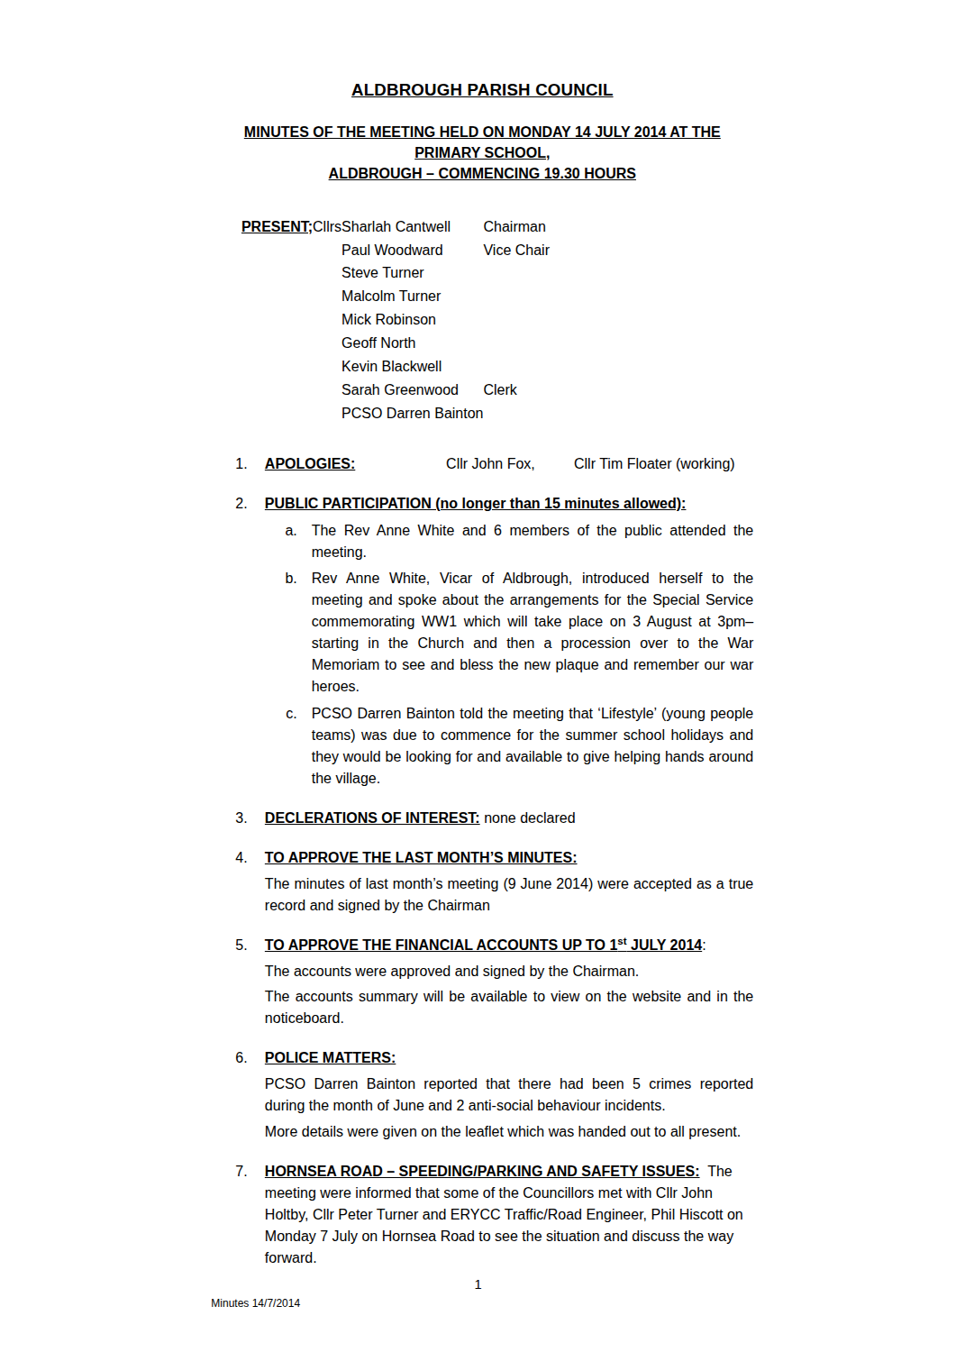ALDBROUGH PARISH COUNCIL
MINUTES OF THE MEETING HELD ON MONDAY 14 JULY 2014 AT THE PRIMARY SCHOOL,
ALDBROUGH – COMMENCING 19.30 HOURS
| PRESENT; | Cllrs | Sharlah Cantwell | Chairman |
| | | Paul Woodward | Vice Chair |
| | | Steve Turner | |
| | | Malcolm Turner | |
| | | Mick Robinson | |
| | | Geoff North | |
| | | Kevin Blackwell | |
| | | Sarah Greenwood | Clerk |
| | | PCSO Darren Bainton | |
APOLOGIES: Cllr John Fox, Cllr Tim Floater (working)
PUBLIC PARTICIPATION (no longer than 15 minutes allowed):
The Rev Anne White and 6 members of the public attended the meeting.
Rev Anne White, Vicar of Aldbrough, introduced herself to the meeting and spoke about the arrangements for the Special Service commemorating WW1 which will take place on 3 August at 3pm– starting in the Church and then a procession over to the War Memoriam to see and bless the new plaque and remember our war heroes.
PCSO Darren Bainton told the meeting that ‘Lifestyle’ (young people teams) was due to commence for the summer school holidays and they would be looking for and available to give helping hands around the village.
DECLERATIONS OF INTEREST: none declared
TO APPROVE THE LAST MONTH’S MINUTES:
The minutes of last month’s meeting (9 June 2014) were accepted as a true record and signed by the Chairman
TO APPROVE THE FINANCIAL ACCOUNTS UP TO 1st JULY 2014:
The accounts were approved and signed by the Chairman.
The accounts summary will be available to view on the website and in the noticeboard.
POLICE MATTERS:
PCSO Darren Bainton reported that there had been 5 crimes reported during the month of June and 2 anti-social behaviour incidents.
More details were given on the leaflet which was handed out to all present.
HORNSEA ROAD – SPEEDING/PARKING AND SAFETY ISSUES: The meeting were informed that some of the Councillors met with Cllr John Holtby, Cllr Peter Turner and ERYCC Traffic/Road Engineer, Phil Hiscott on Monday 7 July on Hornsea Road to see the situation and discuss the way forward.
1
Minutes 14/7/2014